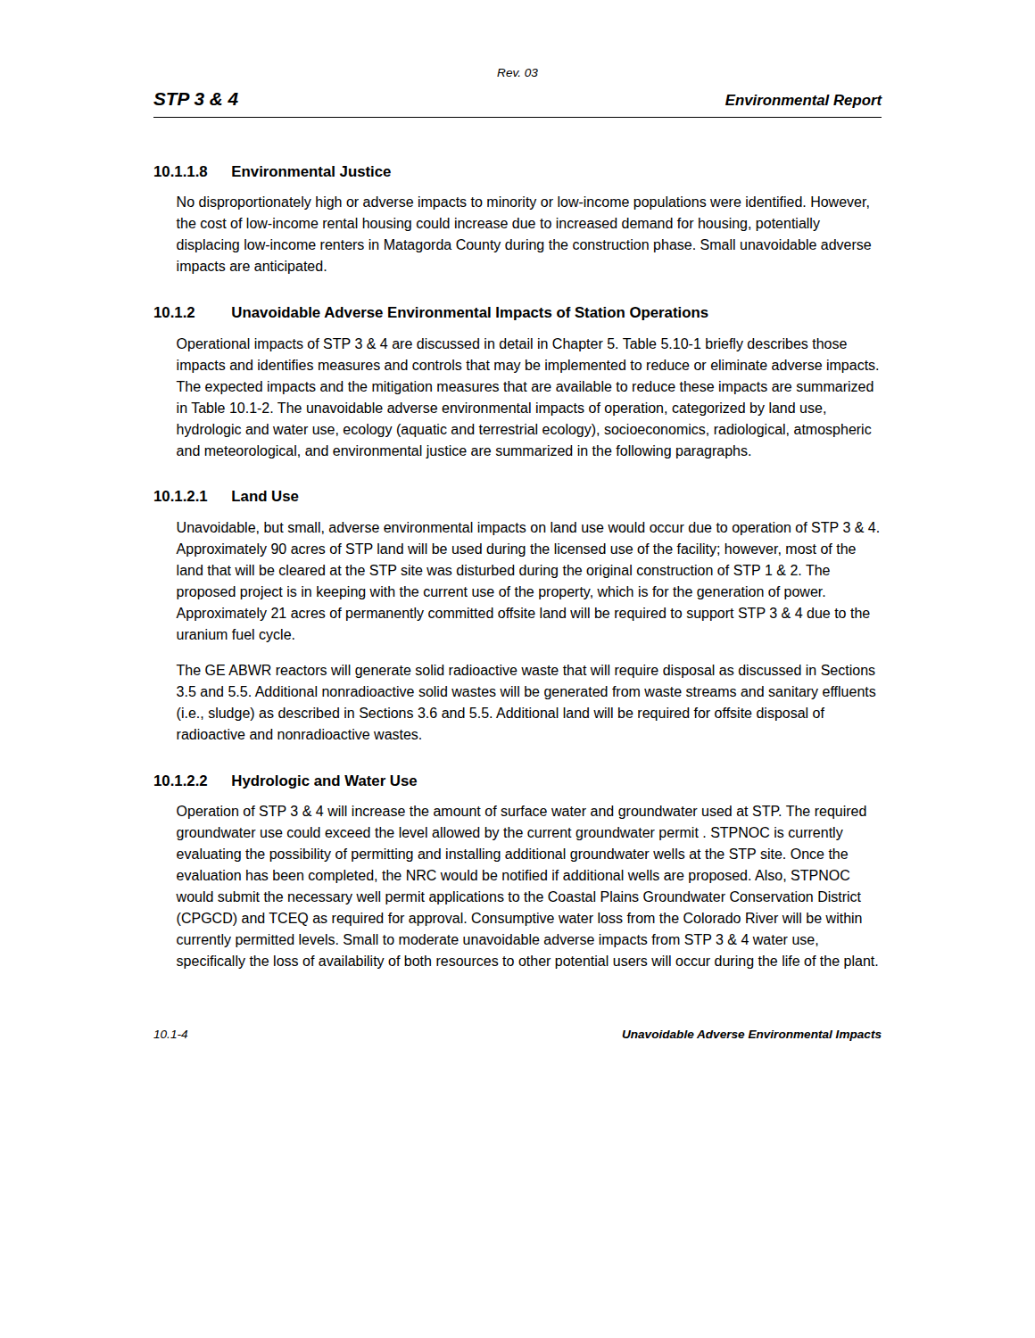Rev. 03
STP 3 & 4 Environmental Report
10.1.1.8 Environmental Justice
No disproportionately high or adverse impacts to minority or low-income populations were identified. However, the cost of low-income rental housing could increase due to increased demand for housing, potentially displacing low-income renters in Matagorda County during the construction phase. Small unavoidable adverse impacts are anticipated.
10.1.2 Unavoidable Adverse Environmental Impacts of Station Operations
Operational impacts of STP 3 & 4 are discussed in detail in Chapter 5. Table 5.10-1 briefly describes those impacts and identifies measures and controls that may be implemented to reduce or eliminate adverse impacts. The expected impacts and the mitigation measures that are available to reduce these impacts are summarized in Table 10.1-2. The unavoidable adverse environmental impacts of operation, categorized by land use, hydrologic and water use, ecology (aquatic and terrestrial ecology), socioeconomics, radiological, atmospheric and meteorological, and environmental justice are summarized in the following paragraphs.
10.1.2.1 Land Use
Unavoidable, but small, adverse environmental impacts on land use would occur due to operation of STP 3 & 4. Approximately 90 acres of STP land will be used during the licensed use of the facility; however, most of the land that will be cleared at the STP site was disturbed during the original construction of STP 1 & 2. The proposed project is in keeping with the current use of the property, which is for the generation of power. Approximately 21 acres of permanently committed offsite land will be required to support STP 3 & 4 due to the uranium fuel cycle.
The GE ABWR reactors will generate solid radioactive waste that will require disposal as discussed in Sections 3.5 and 5.5. Additional nonradioactive solid wastes will be generated from waste streams and sanitary effluents (i.e., sludge) as described in Sections 3.6 and 5.5. Additional land will be required for offsite disposal of radioactive and nonradioactive wastes.
10.1.2.2 Hydrologic and Water Use
Operation of STP 3 & 4 will increase the amount of surface water and groundwater used at STP. The required groundwater use could exceed the level allowed by the current groundwater permit . STPNOC is currently evaluating the possibility of permitting and installing additional groundwater wells at the STP site. Once the evaluation has been completed, the NRC would be notified if additional wells are proposed. Also, STPNOC would submit the necessary well permit applications to the Coastal Plains Groundwater Conservation District (CPGCD) and TCEQ as required for approval. Consumptive water loss from the Colorado River will be within currently permitted levels. Small to moderate unavoidable adverse impacts from STP 3 & 4 water use, specifically the loss of availability of both resources to other potential users will occur during the life of the plant.
10.1-4 Unavoidable Adverse Environmental Impacts